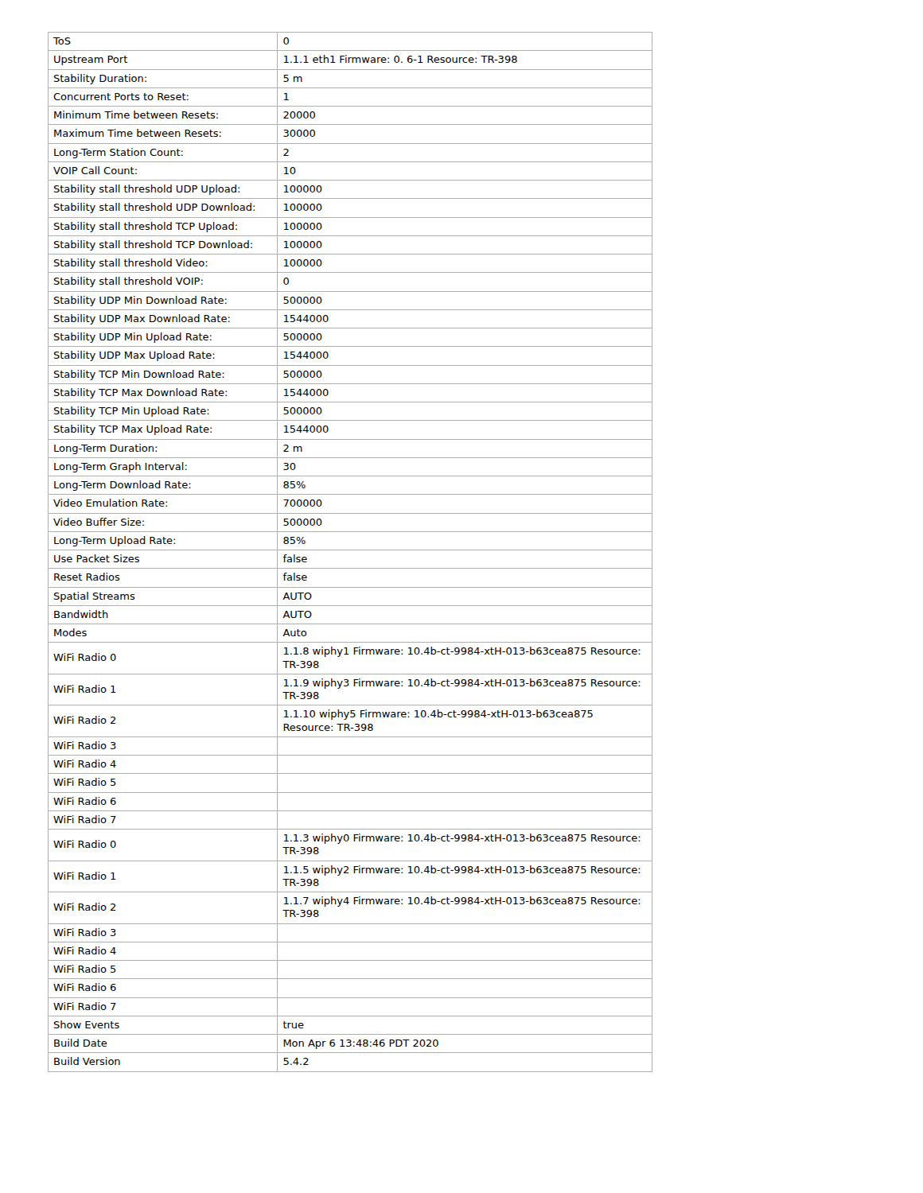| ToS | 0 |
| Upstream Port | 1.1.1 eth1 Firmware: 0. 6-1 Resource: TR-398 |
| Stability Duration: | 5 m |
| Concurrent Ports to Reset: | 1 |
| Minimum Time between Resets: | 20000 |
| Maximum Time between Resets: | 30000 |
| Long-Term Station Count: | 2 |
| VOIP Call Count: | 10 |
| Stability stall threshold UDP Upload: | 100000 |
| Stability stall threshold UDP Download: | 100000 |
| Stability stall threshold TCP Upload: | 100000 |
| Stability stall threshold TCP Download: | 100000 |
| Stability stall threshold Video: | 100000 |
| Stability stall threshold VOIP: | 0 |
| Stability UDP Min Download Rate: | 500000 |
| Stability UDP Max Download Rate: | 1544000 |
| Stability UDP Min Upload Rate: | 500000 |
| Stability UDP Max Upload Rate: | 1544000 |
| Stability TCP Min Download Rate: | 500000 |
| Stability TCP Max Download Rate: | 1544000 |
| Stability TCP Min Upload Rate: | 500000 |
| Stability TCP Max Upload Rate: | 1544000 |
| Long-Term Duration: | 2 m |
| Long-Term Graph Interval: | 30 |
| Long-Term Download Rate: | 85% |
| Video Emulation Rate: | 700000 |
| Video Buffer Size: | 500000 |
| Long-Term Upload Rate: | 85% |
| Use Packet Sizes | false |
| Reset Radios | false |
| Spatial Streams | AUTO |
| Bandwidth | AUTO |
| Modes | Auto |
| WiFi Radio 0 | 1.1.8 wiphy1 Firmware: 10.4b-ct-9984-xtH-013-b63cea875 Resource: TR-398 |
| WiFi Radio 1 | 1.1.9 wiphy3 Firmware: 10.4b-ct-9984-xtH-013-b63cea875 Resource: TR-398 |
| WiFi Radio 2 | 1.1.10 wiphy5 Firmware: 10.4b-ct-9984-xtH-013-b63cea875 Resource: TR-398 |
| WiFi Radio 3 | |
| WiFi Radio 4 | |
| WiFi Radio 5 | |
| WiFi Radio 6 | |
| WiFi Radio 7 | |
| WiFi Radio 0 | 1.1.3 wiphy0 Firmware: 10.4b-ct-9984-xtH-013-b63cea875 Resource: TR-398 |
| WiFi Radio 1 | 1.1.5 wiphy2 Firmware: 10.4b-ct-9984-xtH-013-b63cea875 Resource: TR-398 |
| WiFi Radio 2 | 1.1.7 wiphy4 Firmware: 10.4b-ct-9984-xtH-013-b63cea875 Resource: TR-398 |
| WiFi Radio 3 | |
| WiFi Radio 4 | |
| WiFi Radio 5 | |
| WiFi Radio 6 | |
| WiFi Radio 7 | |
| Show Events | true |
| Build Date | Mon Apr 6 13:48:46 PDT 2020 |
| Build Version | 5.4.2 |